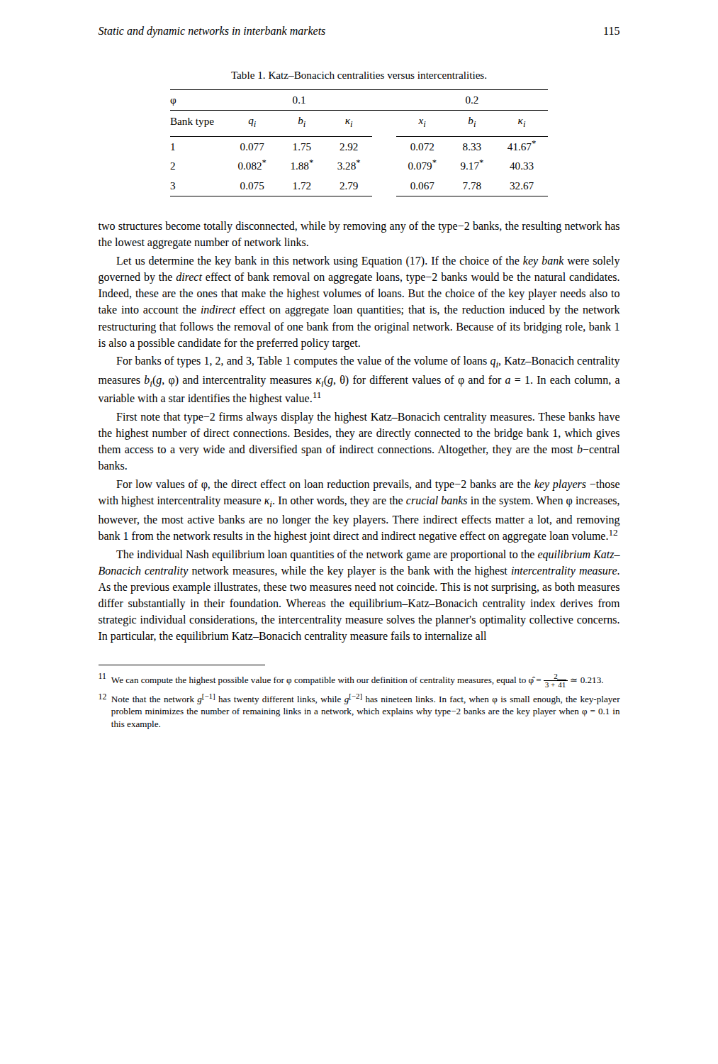Static and dynamic networks in interbank markets 115
Table 1. Katz–Bonacich centralities versus intercentralities.
| φ | 0.1 | | 0.2 |
| --- | --- | --- | --- |
| Bank type | q i | b i | κ i | | x i | b i | κ i |
| 1 | 0.077 | 1.75 | 2.92 | | 0.072 | 8.33 | 41.67 * |
| 2 | 0.082 * | 1.88 * | 3.28 * | | 0.079 * | 9.17 * | 40.33 |
| 3 | 0.075 | 1.72 | 2.79 | | 0.067 | 7.78 | 32.67 |
two structures become totally disconnected, while by removing any of the type−2 banks, the resulting network has the lowest aggregate number of network links.
Let us determine the key bank in this network using Equation (17). If the choice of the key bank were solely governed by the direct effect of bank removal on aggregate loans, type−2 banks would be the natural candidates. Indeed, these are the ones that make the highest volumes of loans. But the choice of the key player needs also to take into account the indirect effect on aggregate loan quantities; that is, the reduction induced by the network restructuring that follows the removal of one bank from the original network. Because of its bridging role, bank 1 is also a possible candidate for the preferred policy target.
For banks of types 1, 2, and 3, Table 1 computes the value of the volume of loans qi, Katz–Bonacich centrality measures bi(g, φ) and intercentrality measures κi(g, θ) for different values of φ and for a = 1. In each column, a variable with a star identifies the highest value.11
First note that type−2 firms always display the highest Katz–Bonacich centrality measures. These banks have the highest number of direct connections. Besides, they are directly connected to the bridge bank 1, which gives them access to a very wide and diversified span of indirect connections. Altogether, they are the most b−central banks.
For low values of φ, the direct effect on loan reduction prevails, and type−2 banks are the key players −those with highest intercentrality measure κi. In other words, they are the crucial banks in the system. When φ increases, however, the most active banks are no longer the key players. There indirect effects matter a lot, and removing bank 1 from the network results in the highest joint direct and indirect negative effect on aggregate loan volume.12
The individual Nash equilibrium loan quantities of the network game are proportional to the equilibrium Katz–Bonacich centrality network measures, while the key player is the bank with the highest intercentrality measure. As the previous example illustrates, these two measures need not coincide. This is not surprising, as both measures differ substantially in their foundation. Whereas the equilibrium–Katz–Bonacich centrality index derives from strategic individual considerations, the intercentrality measure solves the planner's optimality collective concerns. In particular, the equilibrium Katz–Bonacich centrality measure fails to internalize all
11 We can compute the highest possible value for φ compatible with our definition of centrality measures, equal to φ̂ = 23 + 41 ≃ 0.213.
12 Note that the network g[−1] has twenty different links, while g[−2] has nineteen links. In fact, when φ is small enough, the key-player problem minimizes the number of remaining links in a network, which explains why type−2 banks are the key player when φ = 0.1 in this example.